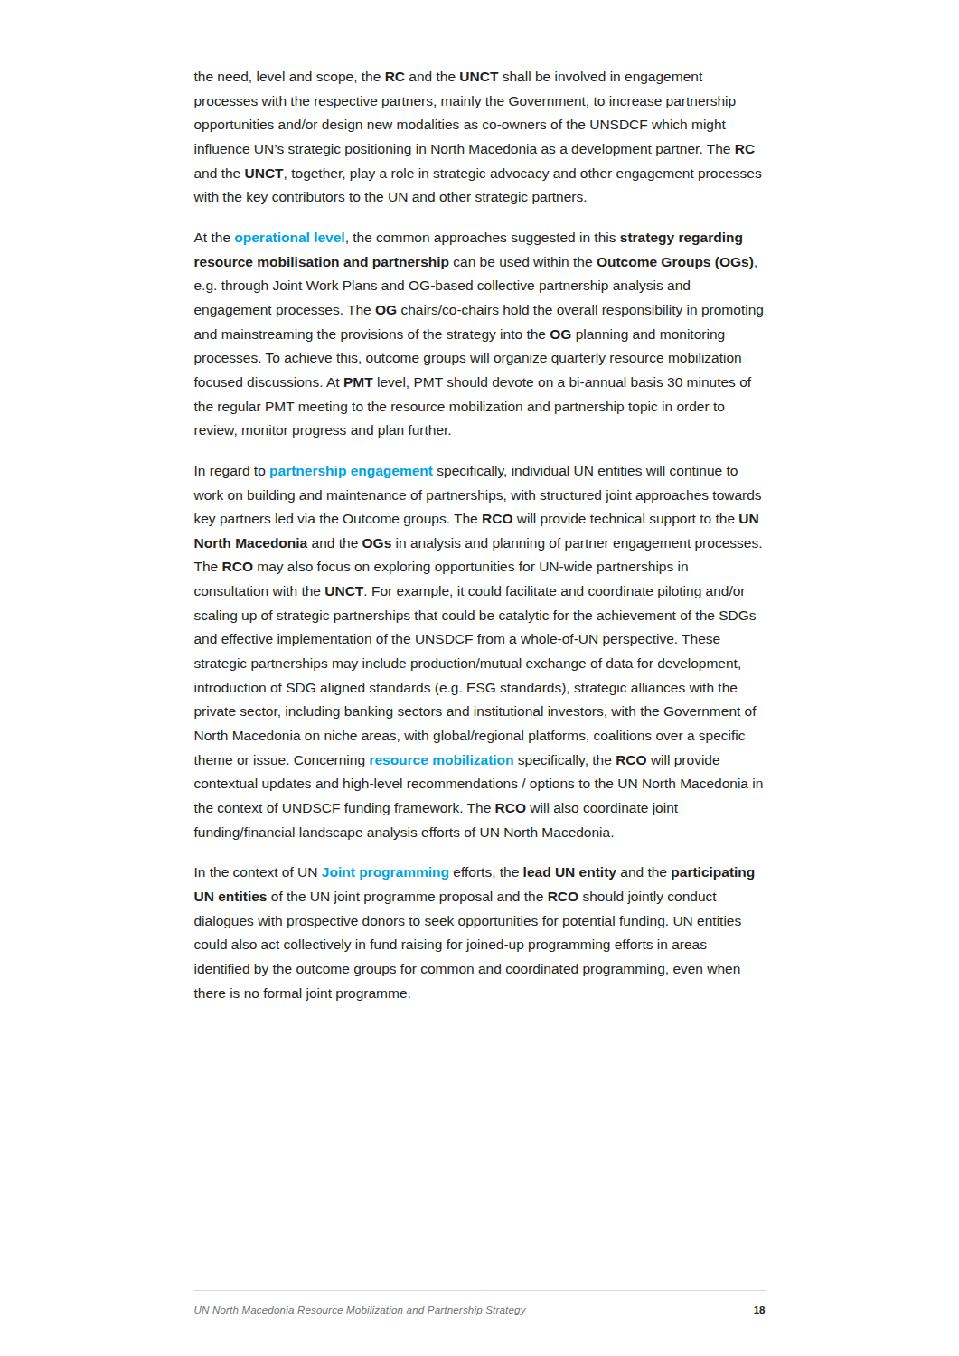the need, level and scope, the RC and the UNCT shall be involved in engagement processes with the respective partners, mainly the Government, to increase partnership opportunities and/or design new modalities as co-owners of the UNSDCF which might influence UN’s strategic positioning in North Macedonia as a development partner. The RC and the UNCT, together, play a role in strategic advocacy and other engagement processes with the key contributors to the UN and other strategic partners.
At the operational level, the common approaches suggested in this strategy regarding resource mobilisation and partnership can be used within the Outcome Groups (OGs), e.g. through Joint Work Plans and OG-based collective partnership analysis and engagement processes. The OG chairs/co-chairs hold the overall responsibility in promoting and mainstreaming the provisions of the strategy into the OG planning and monitoring processes. To achieve this, outcome groups will organize quarterly resource mobilization focused discussions. At PMT level, PMT should devote on a bi-annual basis 30 minutes of the regular PMT meeting to the resource mobilization and partnership topic in order to review, monitor progress and plan further.
In regard to partnership engagement specifically, individual UN entities will continue to work on building and maintenance of partnerships, with structured joint approaches towards key partners led via the Outcome groups. The RCO will provide technical support to the UN North Macedonia and the OGs in analysis and planning of partner engagement processes. The RCO may also focus on exploring opportunities for UN-wide partnerships in consultation with the UNCT. For example, it could facilitate and coordinate piloting and/or scaling up of strategic partnerships that could be catalytic for the achievement of the SDGs and effective implementation of the UNSDCF from a whole-of-UN perspective. These strategic partnerships may include production/mutual exchange of data for development, introduction of SDG aligned standards (e.g. ESG standards), strategic alliances with the private sector, including banking sectors and institutional investors, with the Government of North Macedonia on niche areas, with global/regional platforms, coalitions over a specific theme or issue. Concerning resource mobilization specifically, the RCO will provide contextual updates and high-level recommendations / options to the UN North Macedonia in the context of UNDSCF funding framework. The RCO will also coordinate joint funding/financial landscape analysis efforts of UN North Macedonia.
In the context of UN Joint programming efforts, the lead UN entity and the participating UN entities of the UN joint programme proposal and the RCO should jointly conduct dialogues with prospective donors to seek opportunities for potential funding. UN entities could also act collectively in fund raising for joined-up programming efforts in areas identified by the outcome groups for common and coordinated programming, even when there is no formal joint programme.
UN North Macedonia Resource Mobilization and Partnership Strategy 18